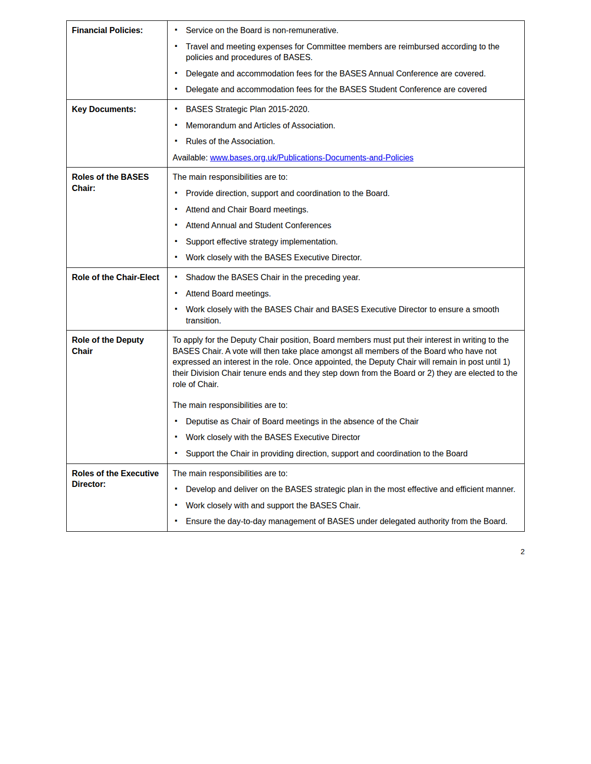| Financial Policies: | Service on the Board is non-remunerative. Travel and meeting expenses for Committee members are reimbursed according to the policies and procedures of BASES. Delegate and accommodation fees for the BASES Annual Conference are covered. Delegate and accommodation fees for the BASES Student Conference are covered |
| Key Documents: | BASES Strategic Plan 2015-2020. Memorandum and Articles of Association. Rules of the Association. Available: www.bases.org.uk/Publications-Documents-and-Policies |
| Roles of the BASES Chair: | The main responsibilities are to: Provide direction, support and coordination to the Board. Attend and Chair Board meetings. Attend Annual and Student Conferences Support effective strategy implementation. Work closely with the BASES Executive Director. |
| Role of the Chair-Elect | Shadow the BASES Chair in the preceding year. Attend Board meetings. Work closely with the BASES Chair and BASES Executive Director to ensure a smooth transition. |
| Role of the Deputy Chair | To apply for the Deputy Chair position, Board members must put their interest in writing to the BASES Chair. A vote will then take place amongst all members of the Board who have not expressed an interest in the role. Once appointed, the Deputy Chair will remain in post until 1) their Division Chair tenure ends and they step down from the Board or 2) they are elected to the role of Chair. The main responsibilities are to: Deputise as Chair of Board meetings in the absence of the Chair Work closely with the BASES Executive Director Support the Chair in providing direction, support and coordination to the Board |
| Roles of the Executive Director: | The main responsibilities are to: Develop and deliver on the BASES strategic plan in the most effective and efficient manner. Work closely with and support the BASES Chair. Ensure the day-to-day management of BASES under delegated authority from the Board. |
2